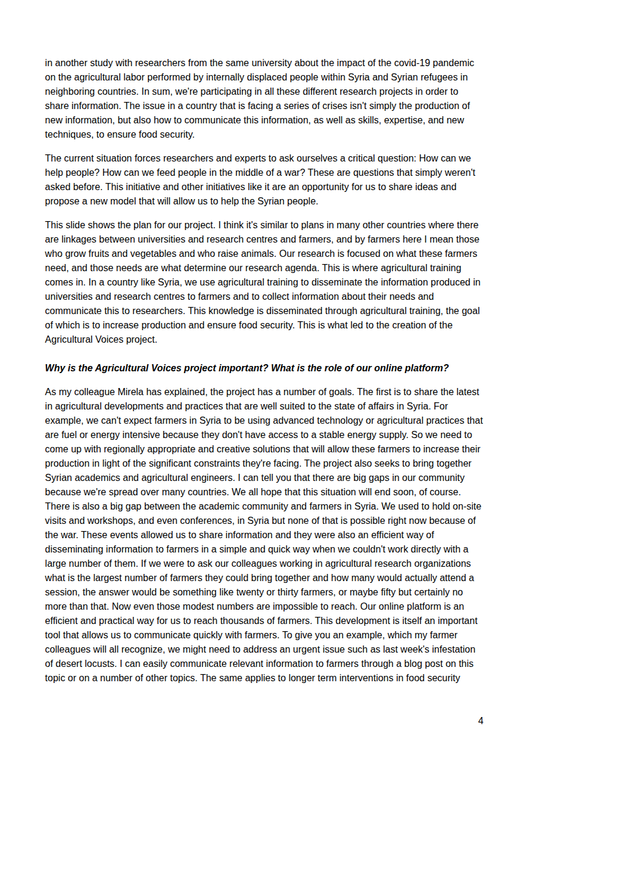in another study with researchers from the same university about the impact of the covid-19 pandemic on the agricultural labor performed by internally displaced people within Syria and Syrian refugees in neighboring countries. In sum, we're participating in all these different research projects in order to share information. The issue in a country that is facing a series of crises isn't simply the production of new information, but also how to communicate this information, as well as skills, expertise, and new techniques, to ensure food security.
The current situation forces researchers and experts to ask ourselves a critical question: How can we help people? How can we feed people in the middle of a war? These are questions that simply weren't asked before. This initiative and other initiatives like it are an opportunity for us to share ideas and propose a new model that will allow us to help the Syrian people.
This slide shows the plan for our project. I think it's similar to plans in many other countries where there are linkages between universities and research centres and farmers, and by farmers here I mean those who grow fruits and vegetables and who raise animals. Our research is focused on what these farmers need, and those needs are what determine our research agenda. This is where agricultural training comes in. In a country like Syria, we use agricultural training to disseminate the information produced in universities and research centres to farmers and to collect information about their needs and communicate this to researchers. This knowledge is disseminated through agricultural training, the goal of which is to increase production and ensure food security. This is what led to the creation of the Agricultural Voices project.
Why is the Agricultural Voices project important? What is the role of our online platform?
As my colleague Mirela has explained, the project has a number of goals. The first is to share the latest in agricultural developments and practices that are well suited to the state of affairs in Syria. For example, we can't expect farmers in Syria to be using advanced technology or agricultural practices that are fuel or energy intensive because they don't have access to a stable energy supply. So we need to come up with regionally appropriate and creative solutions that will allow these farmers to increase their production in light of the significant constraints they're facing. The project also seeks to bring together Syrian academics and agricultural engineers. I can tell you that there are big gaps in our community because we're spread over many countries. We all hope that this situation will end soon, of course. There is also a big gap between the academic community and farmers in Syria. We used to hold on-site visits and workshops, and even conferences, in Syria but none of that is possible right now because of the war. These events allowed us to share information and they were also an efficient way of disseminating information to farmers in a simple and quick way when we couldn't work directly with a large number of them. If we were to ask our colleagues working in agricultural research organizations what is the largest number of farmers they could bring together and how many would actually attend a session, the answer would be something like twenty or thirty farmers, or maybe fifty but certainly no more than that. Now even those modest numbers are impossible to reach. Our online platform is an efficient and practical way for us to reach thousands of farmers. This development is itself an important tool that allows us to communicate quickly with farmers. To give you an example, which my farmer colleagues will all recognize, we might need to address an urgent issue such as last week's infestation of desert locusts. I can easily communicate relevant information to farmers through a blog post on this topic or on a number of other topics. The same applies to longer term interventions in food security
4